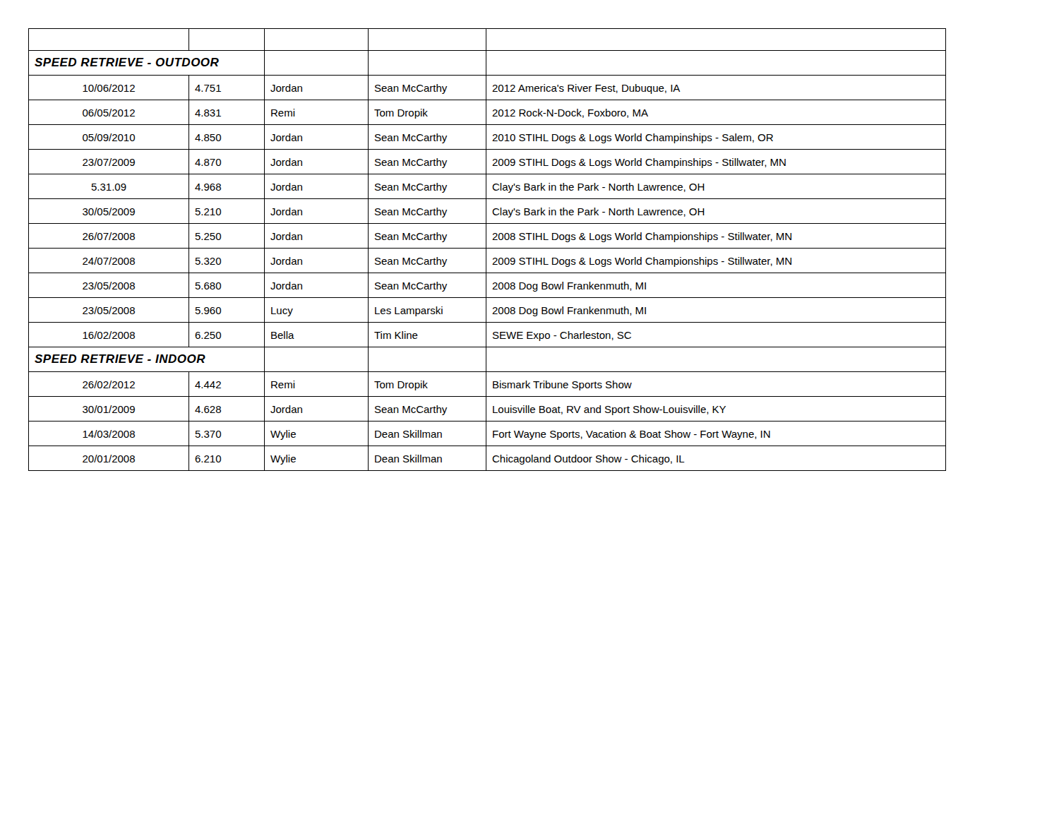| SPEED RETRIEVE - OUTDOOR | | | |
| 10/06/2012 | 4.751 | Jordan | Sean McCarthy | 2012 America's River Fest, Dubuque, IA |
| 06/05/2012 | 4.831 | Remi | Tom Dropik | 2012 Rock-N-Dock, Foxboro, MA |
| 05/09/2010 | 4.850 | Jordan | Sean McCarthy | 2010 STIHL Dogs & Logs World Champinships - Salem, OR |
| 23/07/2009 | 4.870 | Jordan | Sean McCarthy | 2009 STIHL Dogs & Logs World Champinships - Stillwater, MN |
| 5.31.09 | 4.968 | Jordan | Sean McCarthy | Clay's Bark in the Park - North Lawrence, OH |
| 30/05/2009 | 5.210 | Jordan | Sean McCarthy | Clay's Bark in the Park - North Lawrence, OH |
| 26/07/2008 | 5.250 | Jordan | Sean McCarthy | 2008 STIHL Dogs & Logs World Championships - Stillwater, MN |
| 24/07/2008 | 5.320 | Jordan | Sean McCarthy | 2009 STIHL Dogs & Logs World Championships - Stillwater, MN |
| 23/05/2008 | 5.680 | Jordan | Sean McCarthy | 2008 Dog Bowl Frankenmuth, MI |
| 23/05/2008 | 5.960 | Lucy | Les Lamparski | 2008 Dog Bowl Frankenmuth, MI |
| 16/02/2008 | 6.250 | Bella | Tim Kline | SEWE Expo - Charleston, SC |
| SPEED RETRIEVE - INDOOR | | | |
| 26/02/2012 | 4.442 | Remi | Tom Dropik | Bismark Tribune Sports Show |
| 30/01/2009 | 4.628 | Jordan | Sean McCarthy | Louisville Boat, RV and Sport Show-Louisville, KY |
| 14/03/2008 | 5.370 | Wylie | Dean Skillman | Fort Wayne Sports, Vacation & Boat Show - Fort Wayne, IN |
| 20/01/2008 | 6.210 | Wylie | Dean Skillman | Chicagoland Outdoor Show - Chicago, IL |